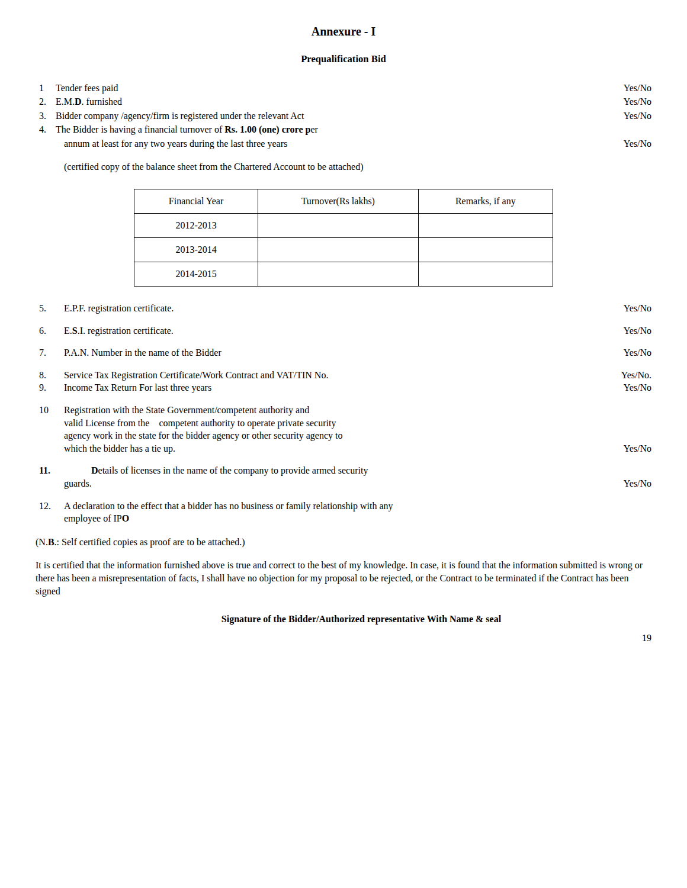Annexure - I
Prequalification Bid
1
Tender fees paid
Yes/No
2.
E.M.D. furnished
Yes/No
3.
Bidder company /agency/firm is registered under the relevant Act
Yes/No
4.
The Bidder is having a financial turnover of Rs. 1.00 (one) crore per
annum at least for any two years during the last three years
Yes/No
(certified copy of the balance sheet from the Chartered Account to be attached)
| Financial Year | Turnover(Rs lakhs) | Remarks, if any |
| 2012-2013 | | |
| 2013-2014 | | |
| 2014-2015 | | |
5.
E.P.F. registration certificate.
Yes/No
6.
E.S.I. registration certificate.
Yes/No
7.
P.A.N. Number in the name of the Bidder
Yes/No
8.
Service Tax Registration Certificate/Work Contract and VAT/TIN No.
Yes/No.
9.
Income Tax Return For last three years
Yes/No
10
Registration with the State Government/competent authority and
valid License from the competent authority to operate private security
agency work in the state for the bidder agency or other security agency to
which the bidder has a tie up.
Yes/No
11.
Details of licenses in the name of the company to provide armed security
guards.
Yes/No
12.
A declaration to the effect that a bidder has no business or family relationship with any
employee of IPO
(N.B.: Self certified copies as proof are to be attached.)
It is certified that the information furnished above is true and correct to the best of my knowledge. In case, it is found that the information submitted is wrong or there has been a misrepresentation of facts, I shall have no objection for my proposal to be rejected, or the Contract to be terminated if the Contract has been signed
Signature of the Bidder/Authorized representative With Name & seal
19